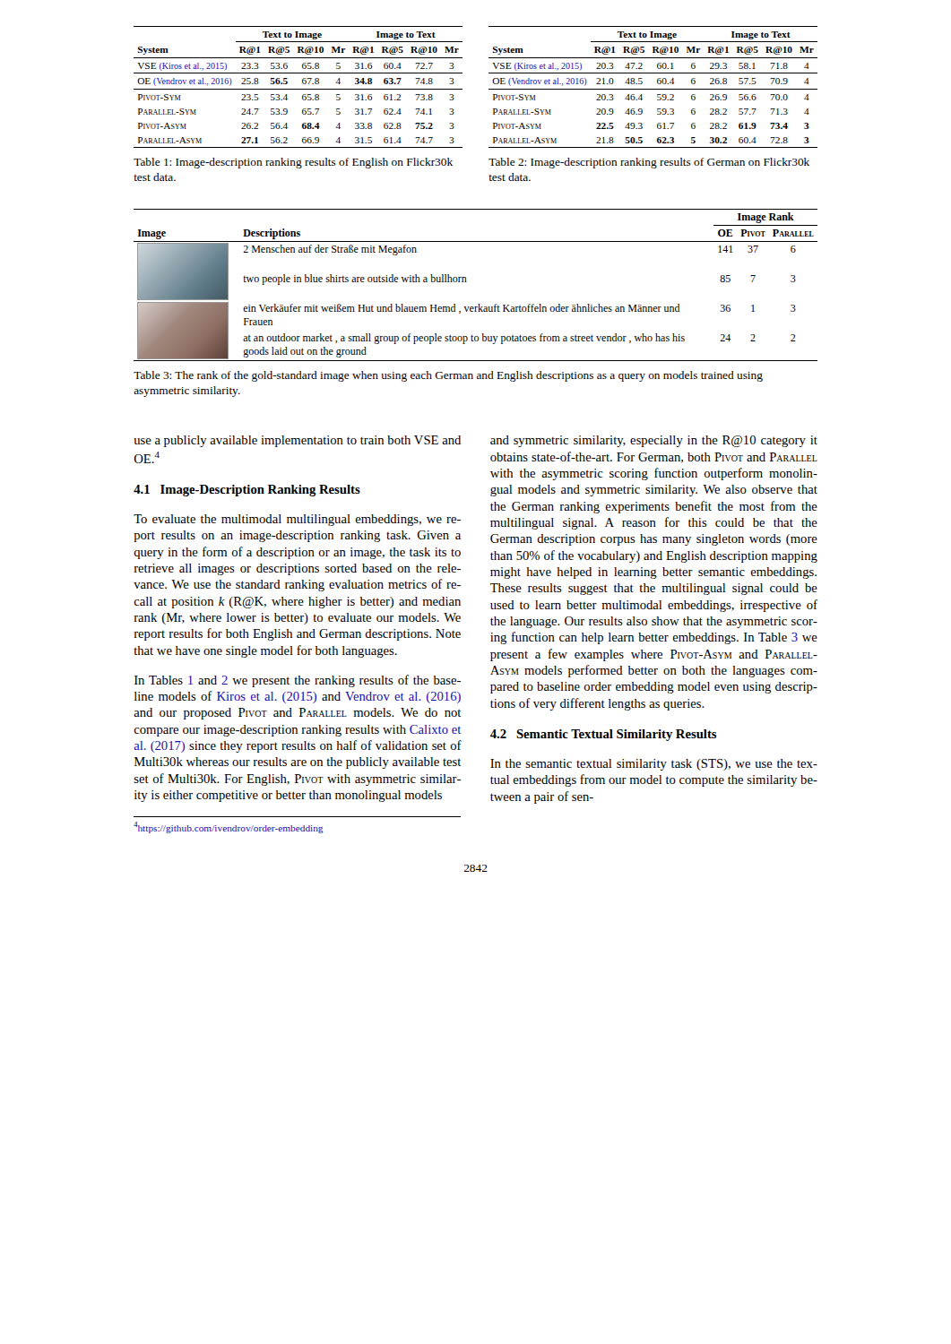| System | Text to Image | Image to Text |
| --- | --- | --- |
| R@1 | R@5 | R@10 | Mr | R@1 | R@5 | R@10 | Mr |
| VSE (Kiros et al., 2015) | 23.3 | 53.6 | 65.8 | 5 | 31.6 | 60.4 | 72.7 | 3 |
| OE (Vendrov et al., 2016) | 25.8 | 56.5 | 67.8 | 4 | 34.8 | 63.7 | 74.8 | 3 |
| Pivot-Sym | 23.5 | 53.4 | 65.8 | 5 | 31.6 | 61.2 | 73.8 | 3 |
| Parallel-Sym | 24.7 | 53.9 | 65.7 | 5 | 31.7 | 62.4 | 74.1 | 3 |
| Pivot-Asym | 26.2 | 56.4 | 68.4 | 4 | 33.8 | 62.8 | 75.2 | 3 |
| Parallel-Asym | 27.1 | 56.2 | 66.9 | 4 | 31.5 | 61.4 | 74.7 | 3 |
Table 1: Image-description ranking results of English on Flickr30k test data.
| System | Text to Image | Image to Text |
| --- | --- | --- |
| R@1 | R@5 | R@10 | Mr | R@1 | R@5 | R@10 | Mr |
| VSE (Kiros et al., 2015) | 20.3 | 47.2 | 60.1 | 6 | 29.3 | 58.1 | 71.8 | 4 |
| OE (Vendrov et al., 2016) | 21.0 | 48.5 | 60.4 | 6 | 26.8 | 57.5 | 70.9 | 4 |
| Pivot-Sym | 20.3 | 46.4 | 59.2 | 6 | 26.9 | 56.6 | 70.0 | 4 |
| Parallel-Sym | 20.9 | 46.9 | 59.3 | 6 | 28.2 | 57.7 | 71.3 | 4 |
| Pivot-Asym | 22.5 | 49.3 | 61.7 | 6 | 28.2 | 61.9 | 73.4 | 3 |
| Parallel-Asym | 21.8 | 50.5 | 62.3 | 5 | 30.2 | 60.4 | 72.8 | 3 |
Table 2: Image-description ranking results of German on Flickr30k test data.
| Image | Descriptions | Image Rank |
| --- | --- | --- |
| OE | Pivot | Parallel |
| | 2 Menschen auf der Straße mit Megafon | 141 | 37 | 6 |
| two people in blue shirts are outside with a bullhorn | 85 | 7 | 3 |
| | ein Verkäufer mit weißem Hut und blauem Hemd , verkauft Kartoffeln oder ähnliches an Männer und Frauen | 36 | 1 | 3 |
| at an outdoor market , a small group of people stoop to buy potatoes from a street vendor , who has his goods laid out on the ground | 24 | 2 | 2 |
Table 3: The rank of the gold-standard image when using each German and English descriptions as a query on models trained using asymmetric similarity.
use a publicly available implementation to train both VSE and OE.4
4.1 Image-Description Ranking Results
To evaluate the multimodal multilingual embeddings, we report results on an image-description ranking task. Given a query in the form of a description or an image, the task its to retrieve all images or descriptions sorted based on the relevance. We use the standard ranking evaluation metrics of recall at position k (R@K, where higher is better) and median rank (Mr, where lower is better) to evaluate our models. We report results for both English and German descriptions. Note that we have one single model for both languages.
In Tables 1 and 2 we present the ranking results of the baseline models of Kiros et al. (2015) and Vendrov et al. (2016) and our proposed Pivot and Parallel models. We do not compare our image-description ranking results with Calixto et al. (2017) since they report results on half of validation set of Multi30k whereas our results are on the publicly available test set of Multi30k. For English, Pivot with asymmetric similarity is either competitive or better than monolingual models
4https://github.com/ivendrov/order-embedding
and symmetric similarity, especially in the R@10 category it obtains state-of-the-art. For German, both Pivot and Parallel with the asymmetric scoring function outperform monolingual models and symmetric similarity. We also observe that the German ranking experiments benefit the most from the multilingual signal. A reason for this could be that the German description corpus has many singleton words (more than 50% of the vocabulary) and English description mapping might have helped in learning better semantic embeddings. These results suggest that the multilingual signal could be used to learn better multimodal embeddings, irrespective of the language. Our results also show that the asymmetric scoring function can help learn better embeddings. In Table 3 we present a few examples where Pivot-Asym and Parallel-Asym models performed better on both the languages compared to baseline order embedding model even using descriptions of very different lengths as queries.
4.2 Semantic Textual Similarity Results
In the semantic textual similarity task (STS), we use the textual embeddings from our model to compute the similarity between a pair of sen-
2842